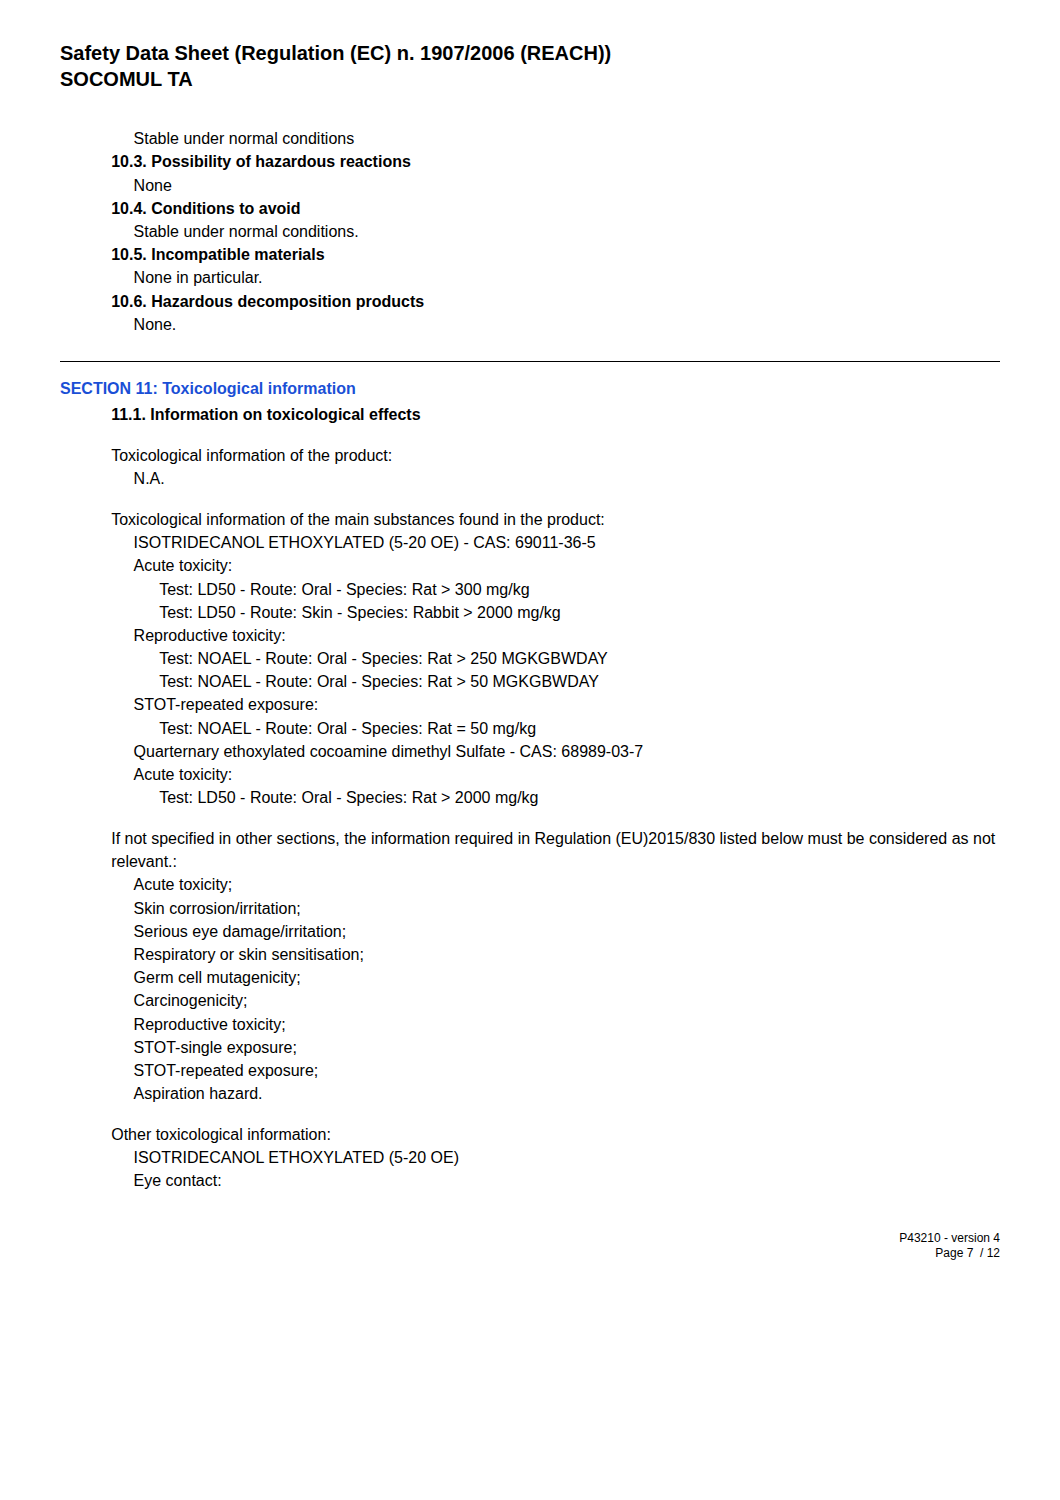Safety Data Sheet (Regulation (EC) n. 1907/2006 (REACH))
SOCOMUL TA
Stable under normal conditions
10.3. Possibility of hazardous reactions
None
10.4. Conditions to avoid
Stable under normal conditions.
10.5. Incompatible materials
None in particular.
10.6. Hazardous decomposition products
None.
SECTION 11: Toxicological information
11.1. Information on toxicological effects
Toxicological information of the product:
N.A.
Toxicological information of the main substances found in the product:
ISOTRIDECANOL ETHOXYLATED (5-20 OE) - CAS: 69011-36-5
Acute toxicity:
Test: LD50 - Route: Oral - Species: Rat > 300 mg/kg
Test: LD50 - Route: Skin - Species: Rabbit > 2000 mg/kg
Reproductive toxicity:
Test: NOAEL - Route: Oral - Species: Rat > 250 MGKGBWDAY
Test: NOAEL - Route: Oral - Species: Rat > 50 MGKGBWDAY
STOT-repeated exposure:
Test: NOAEL - Route: Oral - Species: Rat = 50 mg/kg
Quarternary ethoxylated cocoamine dimethyl Sulfate - CAS: 68989-03-7
Acute toxicity:
Test: LD50 - Route: Oral - Species: Rat > 2000 mg/kg
If not specified in other sections, the information required in Regulation (EU)2015/830 listed below must be considered as not relevant.:
Acute toxicity;
Skin corrosion/irritation;
Serious eye damage/irritation;
Respiratory or skin sensitisation;
Germ cell mutagenicity;
Carcinogenicity;
Reproductive toxicity;
STOT-single exposure;
STOT-repeated exposure;
Aspiration hazard.
Other toxicological information:
ISOTRIDECANOL ETHOXYLATED (5-20 OE)
Eye contact:
P43210 - version 4
Page 7 / 12